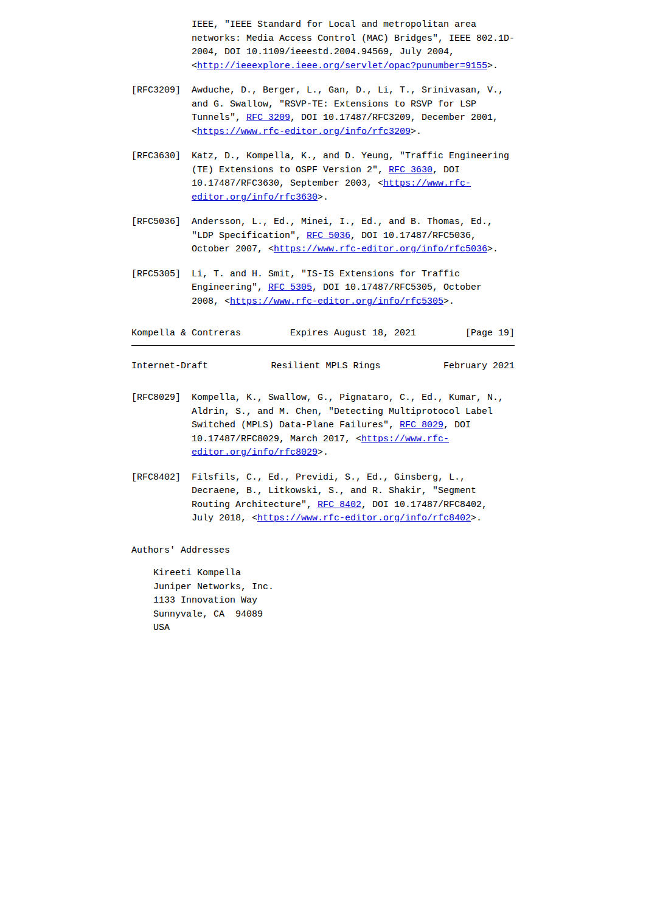IEEE, "IEEE Standard for Local and metropolitan area networks: Media Access Control (MAC) Bridges", IEEE 802.1D-2004, DOI 10.1109/ieeestd.2004.94569, July 2004, <http://ieeexplore.ieee.org/servlet/opac?punumber=9155>.
[RFC3209]
Awduche, D., Berger, L., Gan, D., Li, T., Srinivasan, V., and G. Swallow, "RSVP-TE: Extensions to RSVP for LSP Tunnels", RFC 3209, DOI 10.17487/RFC3209, December 2001, <https://www.rfc-editor.org/info/rfc3209>.
[RFC3630]
Katz, D., Kompella, K., and D. Yeung, "Traffic Engineering (TE) Extensions to OSPF Version 2", RFC 3630, DOI 10.17487/RFC3630, September 2003, <https://www.rfc-editor.org/info/rfc3630>.
[RFC5036]
Andersson, L., Ed., Minei, I., Ed., and B. Thomas, Ed., "LDP Specification", RFC 5036, DOI 10.17487/RFC5036, October 2007, <https://www.rfc-editor.org/info/rfc5036>.
[RFC5305]
Li, T. and H. Smit, "IS-IS Extensions for Traffic Engineering", RFC 5305, DOI 10.17487/RFC5305, October 2008, <https://www.rfc-editor.org/info/rfc5305>.
Kompella & Contreras Expires August 18, 2021 [Page 19]
Internet-Draft Resilient MPLS Rings February 2021
[RFC8029]
Kompella, K., Swallow, G., Pignataro, C., Ed., Kumar, N., Aldrin, S., and M. Chen, "Detecting Multiprotocol Label Switched (MPLS) Data-Plane Failures", RFC 8029, DOI 10.17487/RFC8029, March 2017, <https://www.rfc-editor.org/info/rfc8029>.
[RFC8402]
Filsfils, C., Ed., Previdi, S., Ed., Ginsberg, L., Decraene, B., Litkowski, S., and R. Shakir, "Segment Routing Architecture", RFC 8402, DOI 10.17487/RFC8402, July 2018, <https://www.rfc-editor.org/info/rfc8402>.
Authors' Addresses
Kireeti Kompella
Juniper Networks, Inc.
1133 Innovation Way
Sunnyvale, CA 94089
USA